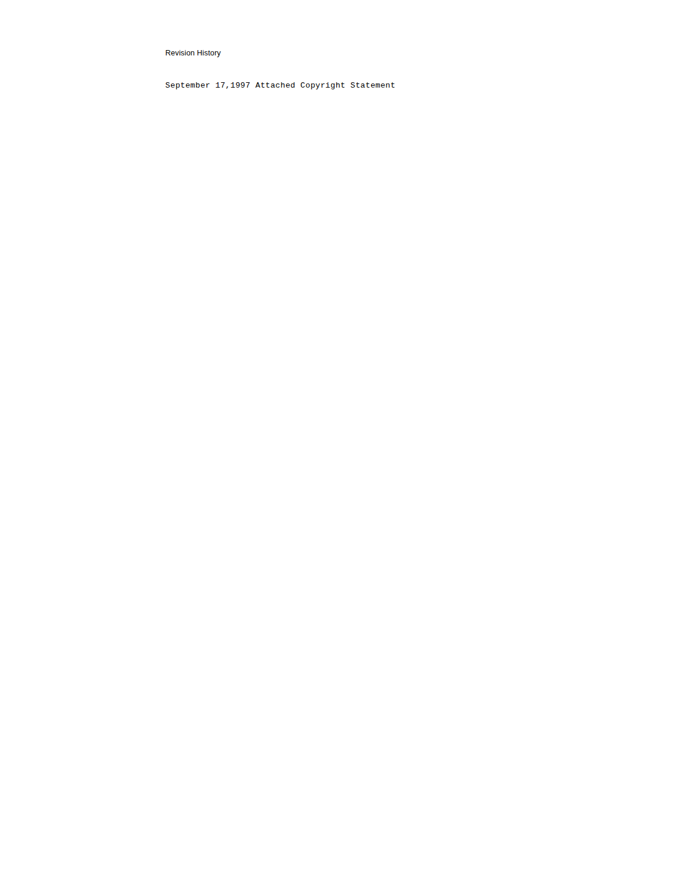Revision History
September 17,1997 Attached Copyright Statement